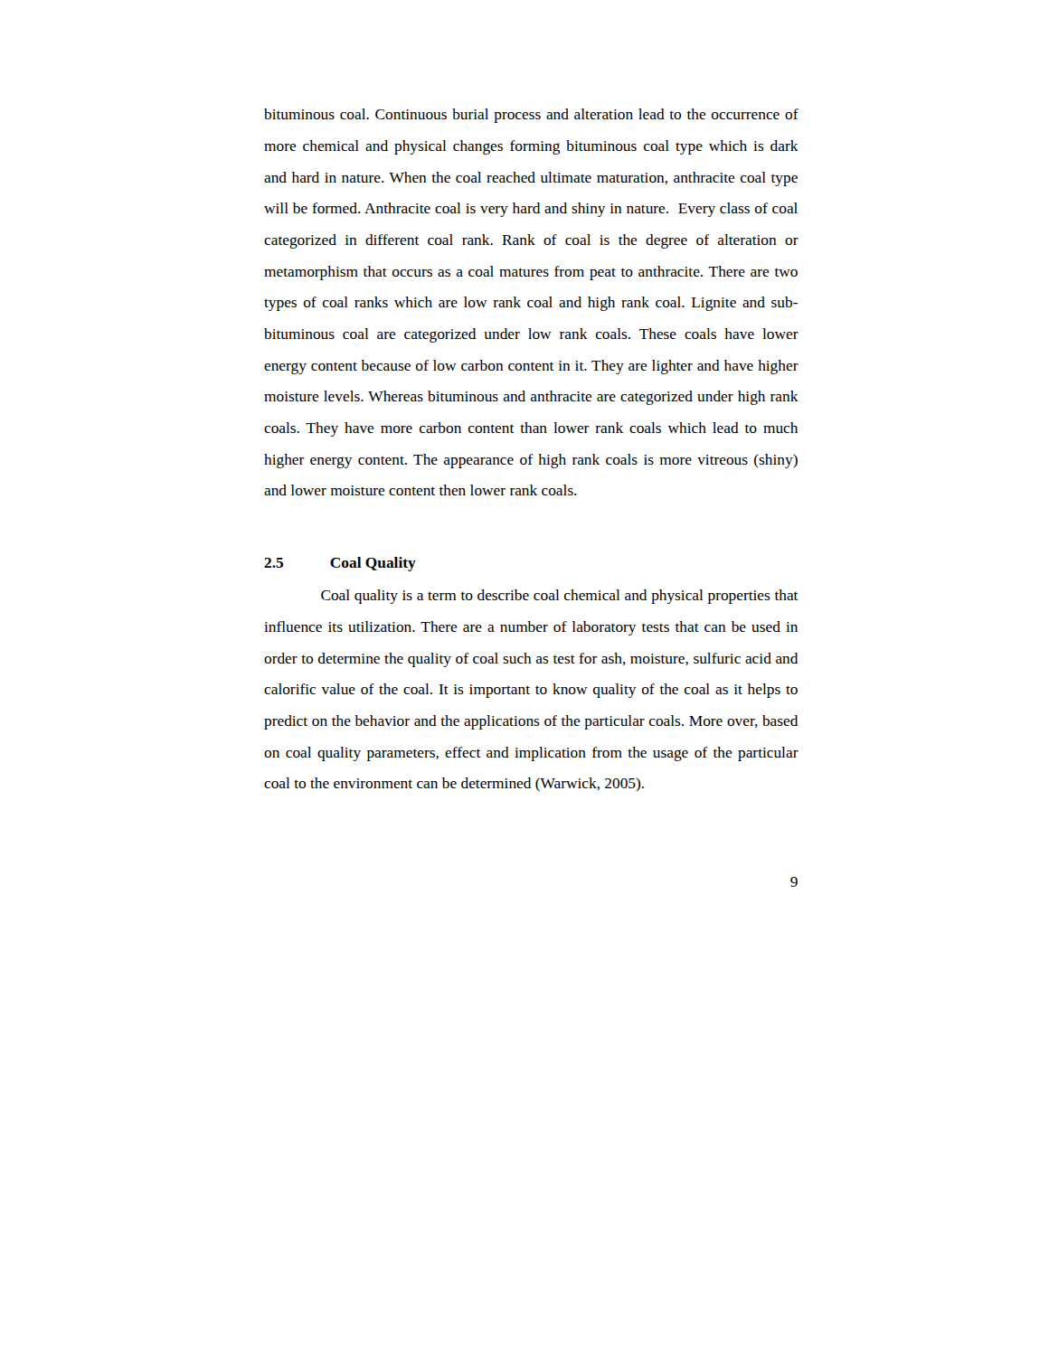bituminous coal. Continuous burial process and alteration lead to the occurrence of more chemical and physical changes forming bituminous coal type which is dark and hard in nature. When the coal reached ultimate maturation, anthracite coal type will be formed. Anthracite coal is very hard and shiny in nature. Every class of coal categorized in different coal rank. Rank of coal is the degree of alteration or metamorphism that occurs as a coal matures from peat to anthracite. There are two types of coal ranks which are low rank coal and high rank coal. Lignite and sub-bituminous coal are categorized under low rank coals. These coals have lower energy content because of low carbon content in it. They are lighter and have higher moisture levels. Whereas bituminous and anthracite are categorized under high rank coals. They have more carbon content than lower rank coals which lead to much higher energy content. The appearance of high rank coals is more vitreous (shiny) and lower moisture content then lower rank coals.
2.5 Coal Quality
Coal quality is a term to describe coal chemical and physical properties that influence its utilization. There are a number of laboratory tests that can be used in order to determine the quality of coal such as test for ash, moisture, sulfuric acid and calorific value of the coal. It is important to know quality of the coal as it helps to predict on the behavior and the applications of the particular coals. More over, based on coal quality parameters, effect and implication from the usage of the particular coal to the environment can be determined (Warwick, 2005).
9